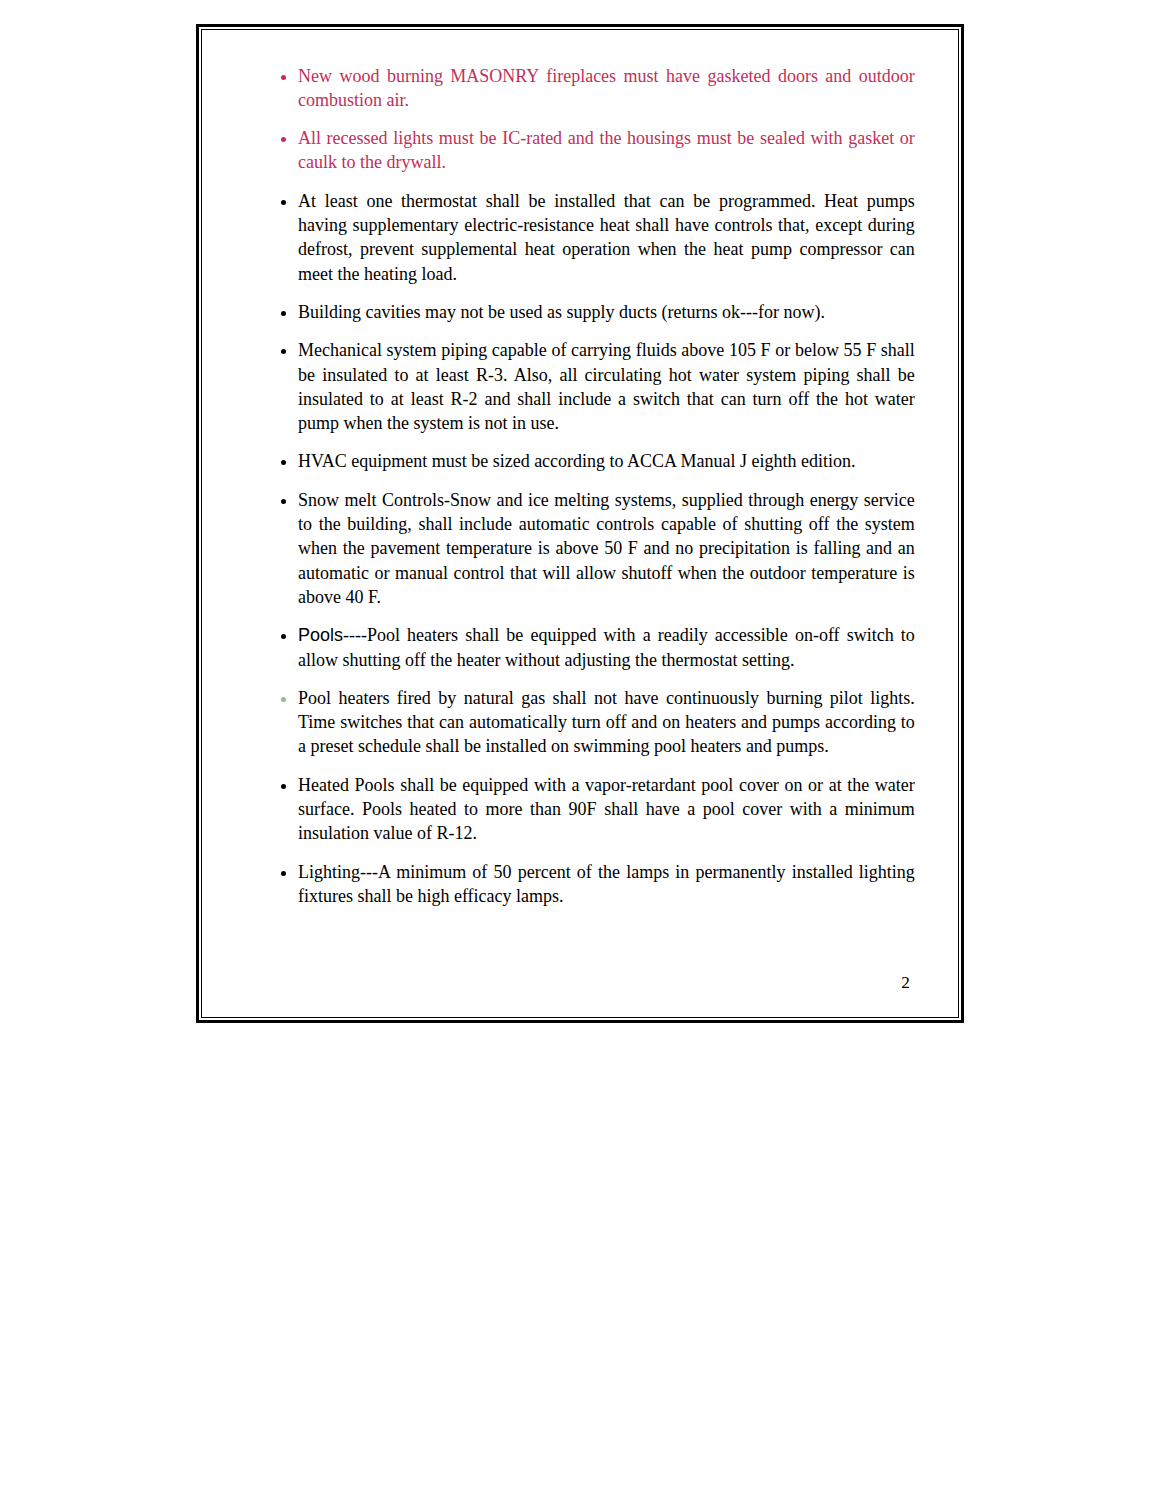New wood burning MASONRY fireplaces must have gasketed doors and outdoor combustion air.
All recessed lights must be IC-rated and the housings must be sealed with gasket or caulk to the drywall.
At least one thermostat shall be installed that can be programmed. Heat pumps having supplementary electric-resistance heat shall have controls that, except during defrost, prevent supplemental heat operation when the heat pump compressor can meet the heating load.
Building cavities may not be used as supply ducts (returns ok---for now).
Mechanical system piping capable of carrying fluids above 105 F or below 55 F shall be insulated to at least R-3. Also, all circulating hot water system piping shall be insulated to at least R-2 and shall include a switch that can turn off the hot water pump when the system is not in use.
HVAC equipment must be sized according to ACCA Manual J eighth edition.
Snow melt Controls-Snow and ice melting systems, supplied through energy service to the building, shall include automatic controls capable of shutting off the system when the pavement temperature is above 50 F and no precipitation is falling and an automatic or manual control that will allow shutoff when the outdoor temperature is above 40 F.
Pools----Pool heaters shall be equipped with a readily accessible on-off switch to allow shutting off the heater without adjusting the thermostat setting.
Pool heaters fired by natural gas shall not have continuously burning pilot lights. Time switches that can automatically turn off and on heaters and pumps according to a preset schedule shall be installed on swimming pool heaters and pumps.
Heated Pools shall be equipped with a vapor-retardant pool cover on or at the water surface. Pools heated to more than 90F shall have a pool cover with a minimum insulation value of R-12.
Lighting---A minimum of 50 percent of the lamps in permanently installed lighting fixtures shall be high efficacy lamps.
2